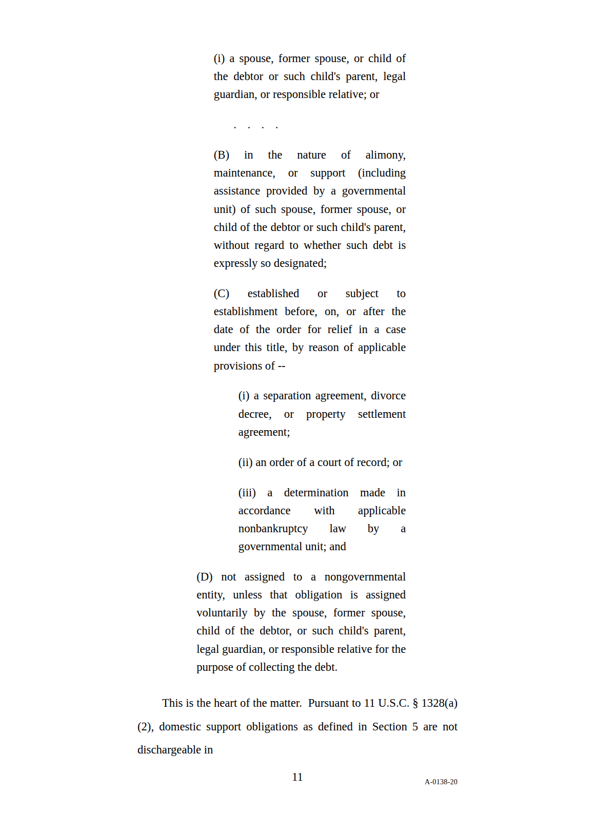(i) a spouse, former spouse, or child of the debtor or such child's parent, legal guardian, or responsible relative; or
. . . .
(B) in the nature of alimony, maintenance, or support (including assistance provided by a governmental unit) of such spouse, former spouse, or child of the debtor or such child's parent, without regard to whether such debt is expressly so designated;
(C) established or subject to establishment before, on, or after the date of the order for relief in a case under this title, by reason of applicable provisions of --
(i) a separation agreement, divorce decree, or property settlement agreement;
(ii) an order of a court of record; or
(iii) a determination made in accordance with applicable nonbankruptcy law by a governmental unit; and
(D) not assigned to a nongovernmental entity, unless that obligation is assigned voluntarily by the spouse, former spouse, child of the debtor, or such child's parent, legal guardian, or responsible relative for the purpose of collecting the debt.
This is the heart of the matter. Pursuant to 11 U.S.C. § 1328(a)(2), domestic support obligations as defined in Section 5 are not dischargeable in
11 A-0138-20